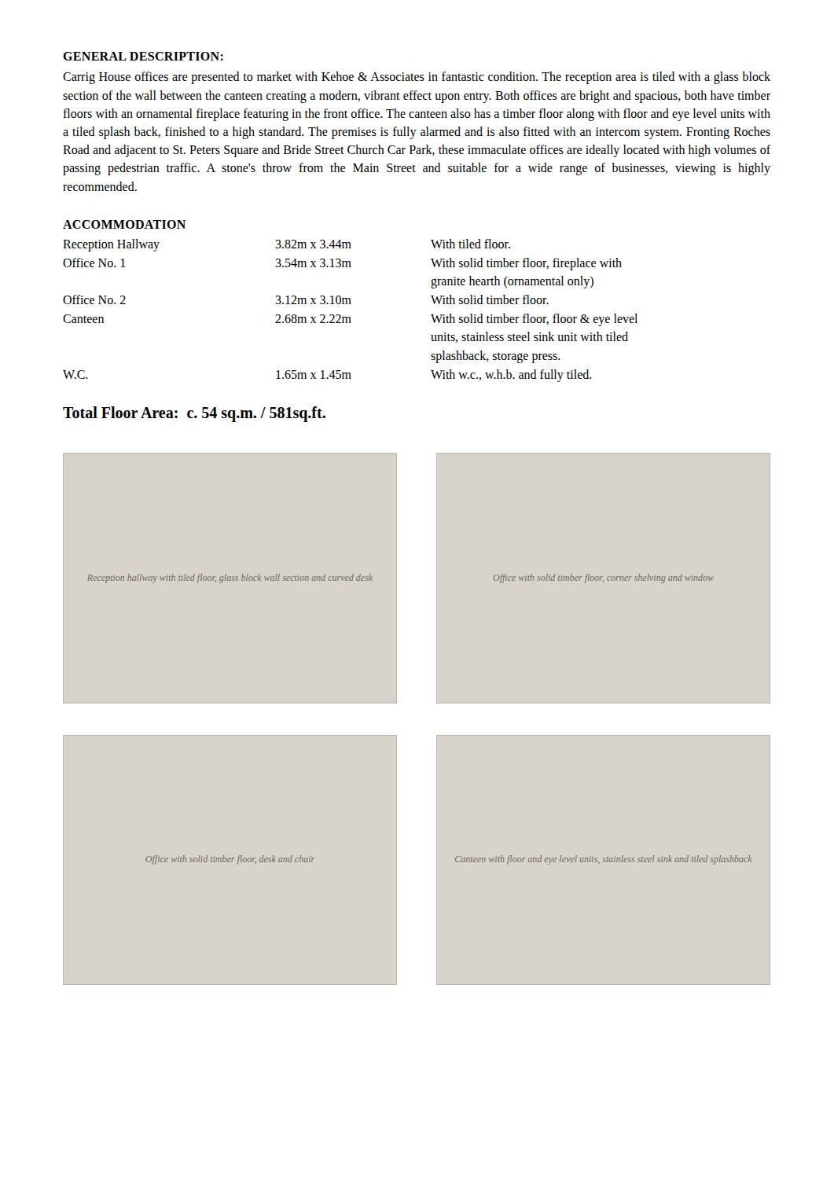GENERAL DESCRIPTION:
Carrig House offices are presented to market with Kehoe & Associates in fantastic condition. The reception area is tiled with a glass block section of the wall between the canteen creating a modern, vibrant effect upon entry. Both offices are bright and spacious, both have timber floors with an ornamental fireplace featuring in the front office. The canteen also has a timber floor along with floor and eye level units with a tiled splash back, finished to a high standard. The premises is fully alarmed and is also fitted with an intercom system. Fronting Roches Road and adjacent to St. Peters Square and Bride Street Church Car Park, these immaculate offices are ideally located with high volumes of passing pedestrian traffic. A stone's throw from the Main Street and suitable for a wide range of businesses, viewing is highly recommended.
ACCOMMODATION
| Reception Hallway | 3.82m x 3.44m | With tiled floor. |
| Office No. 1 | 3.54m x 3.13m | With solid timber floor, fireplace with granite hearth (ornamental only) |
| Office No. 2 | 3.12m x 3.10m | With solid timber floor. |
| Canteen | 2.68m x 2.22m | With solid timber floor, floor & eye level units, stainless steel sink unit with tiled splashback, storage press. |
| W.C. | 1.65m x 1.45m | With w.c., w.h.b. and fully tiled. |
Total Floor Area: c. 54 sq.m. / 581sq.ft.
Reception hallway with tiled floor, glass block wall section and curved desk
Office with solid timber floor, corner shelving and window
Office with solid timber floor, desk and chair
Canteen with floor and eye level units, stainless steel sink and tiled splashback